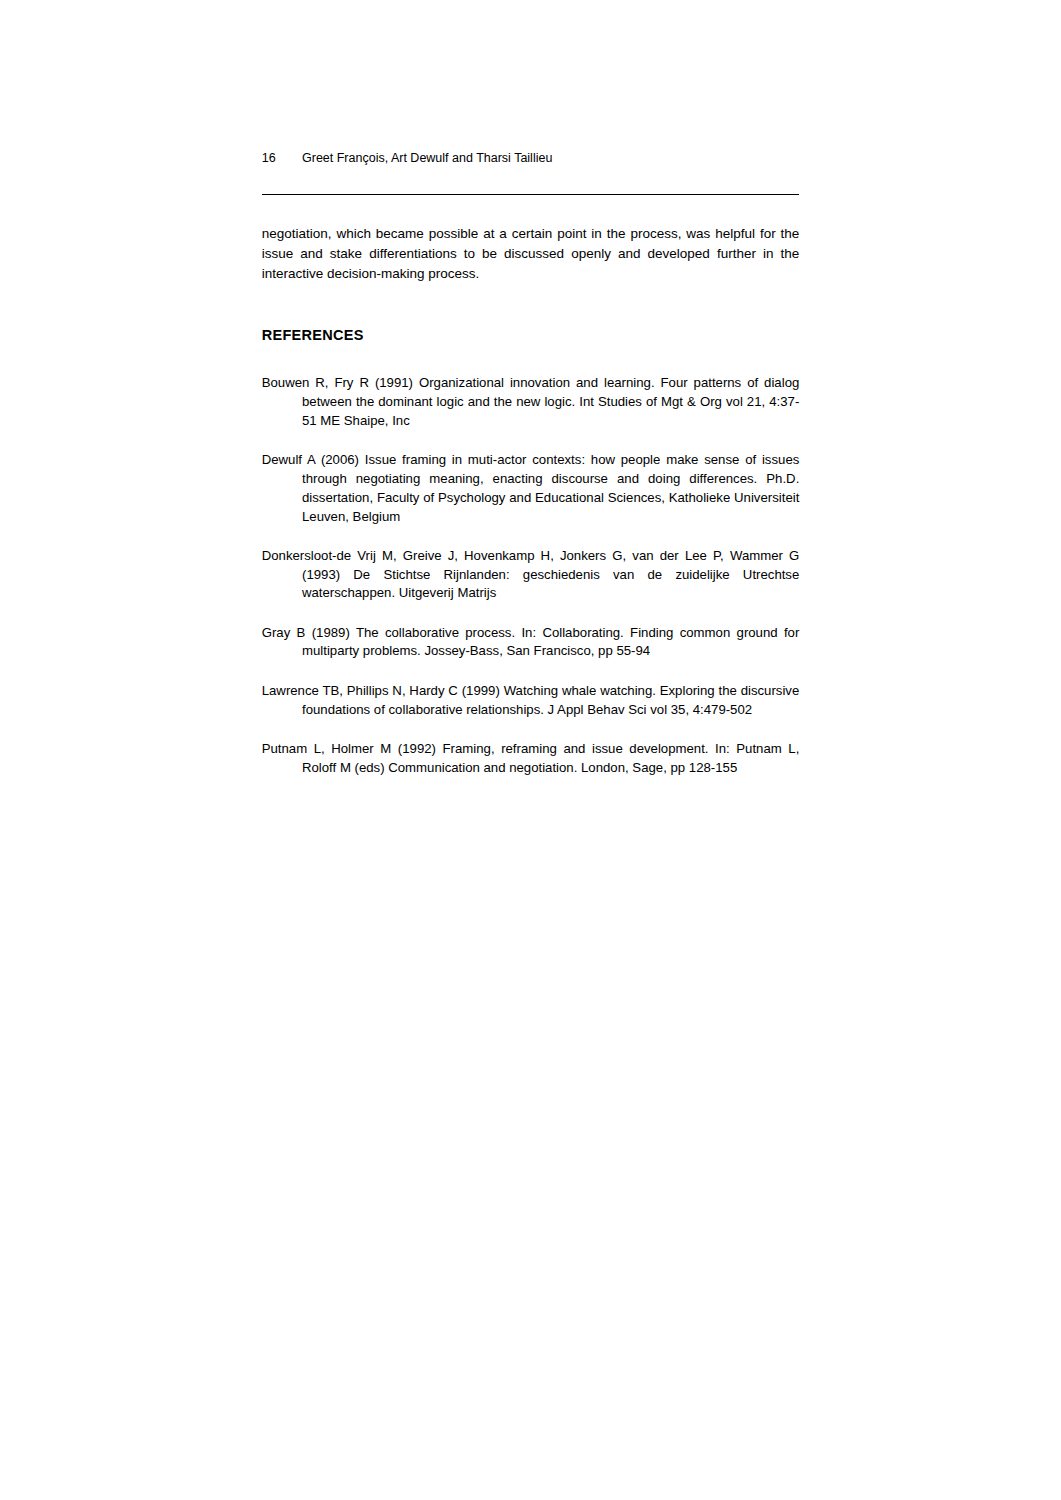16 Greet François, Art Dewulf and Tharsi Taillieu
negotiation, which became possible at a certain point in the process, was helpful for the issue and stake differentiations to be discussed openly and developed further in the interactive decision-making process.
REFERENCES
Bouwen R, Fry R (1991) Organizational innovation and learning. Four patterns of dialog between the dominant logic and the new logic. Int Studies of Mgt & Org vol 21, 4:37-51 ME Shaipe, Inc
Dewulf A (2006) Issue framing in muti-actor contexts: how people make sense of issues through negotiating meaning, enacting discourse and doing differences. Ph.D. dissertation, Faculty of Psychology and Educational Sciences, Katholieke Universiteit Leuven, Belgium
Donkersloot-de Vrij M, Greive J, Hovenkamp H, Jonkers G, van der Lee P, Wammer G (1993) De Stichtse Rijnlanden: geschiedenis van de zuidelijke Utrechtse waterschappen. Uitgeverij Matrijs
Gray B (1989) The collaborative process. In: Collaborating. Finding common ground for multiparty problems. Jossey-Bass, San Francisco, pp 55-94
Lawrence TB, Phillips N, Hardy C (1999) Watching whale watching. Exploring the discursive foundations of collaborative relationships. J Appl Behav Sci vol 35, 4:479-502
Putnam L, Holmer M (1992) Framing, reframing and issue development. In: Putnam L, Roloff M (eds) Communication and negotiation. London, Sage, pp 128-155